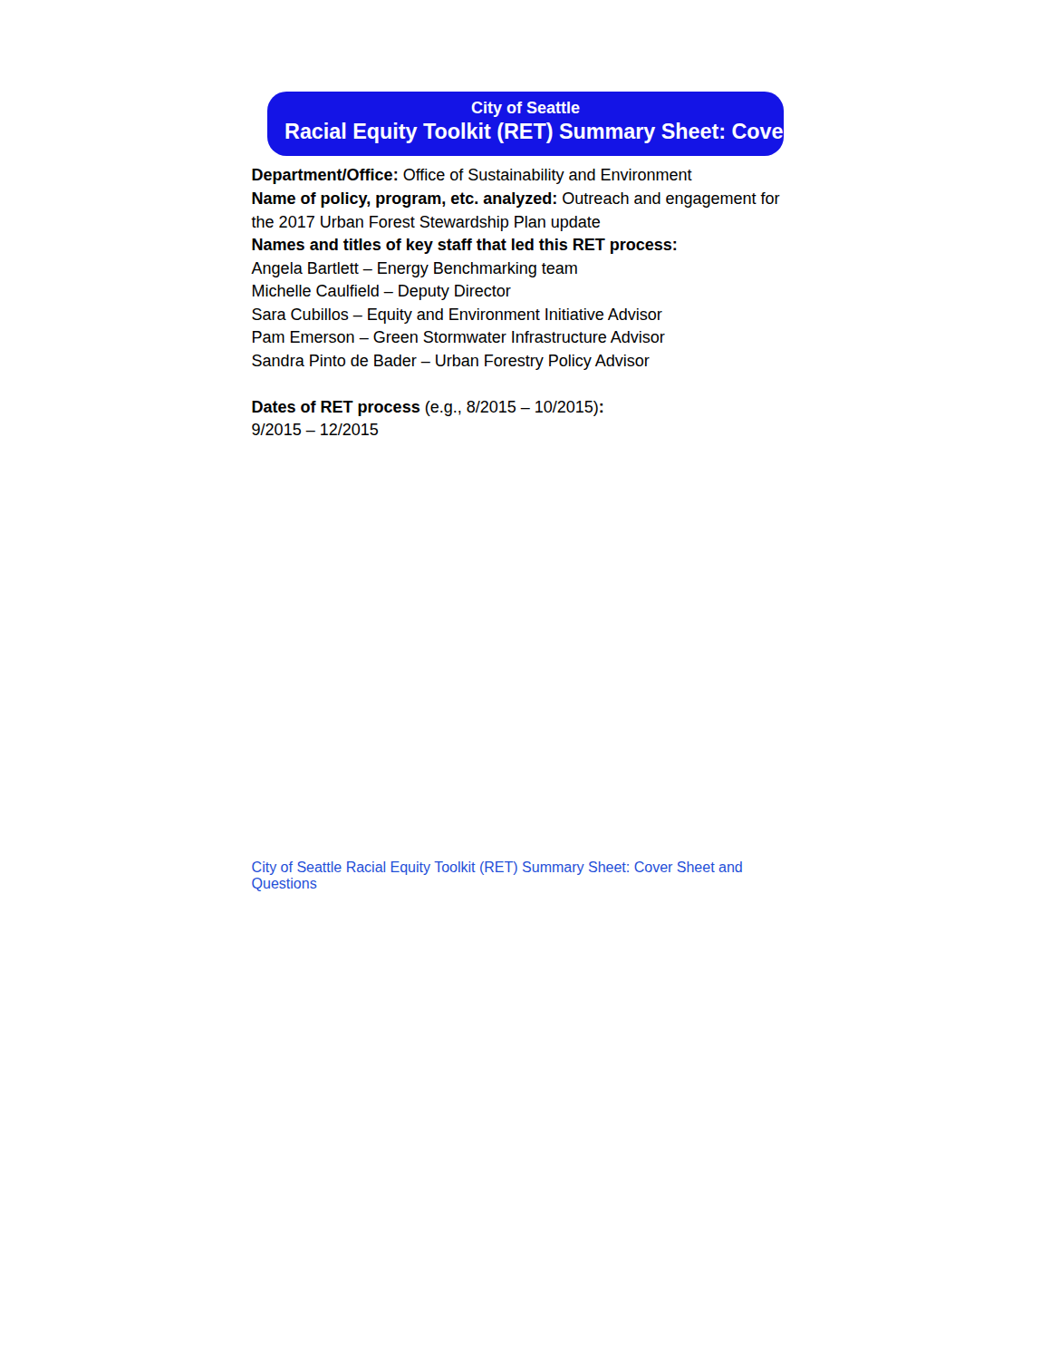City of Seattle
Racial Equity Toolkit (RET) Summary Sheet: Cover Sheet and Questions
Department/Office: Office of Sustainability and Environment
Name of policy, program, etc. analyzed: Outreach and engagement for the 2017 Urban Forest Stewardship Plan update
Names and titles of key staff that led this RET process:
Angela Bartlett – Energy Benchmarking team
Michelle Caulfield – Deputy Director
Sara Cubillos – Equity and Environment Initiative Advisor
Pam Emerson – Green Stormwater Infrastructure Advisor
Sandra Pinto de Bader – Urban Forestry Policy Advisor
Dates of RET process (e.g., 8/2015 – 10/2015):
9/2015 – 12/2015
City of Seattle Racial Equity Toolkit (RET) Summary Sheet: Cover Sheet and Questions